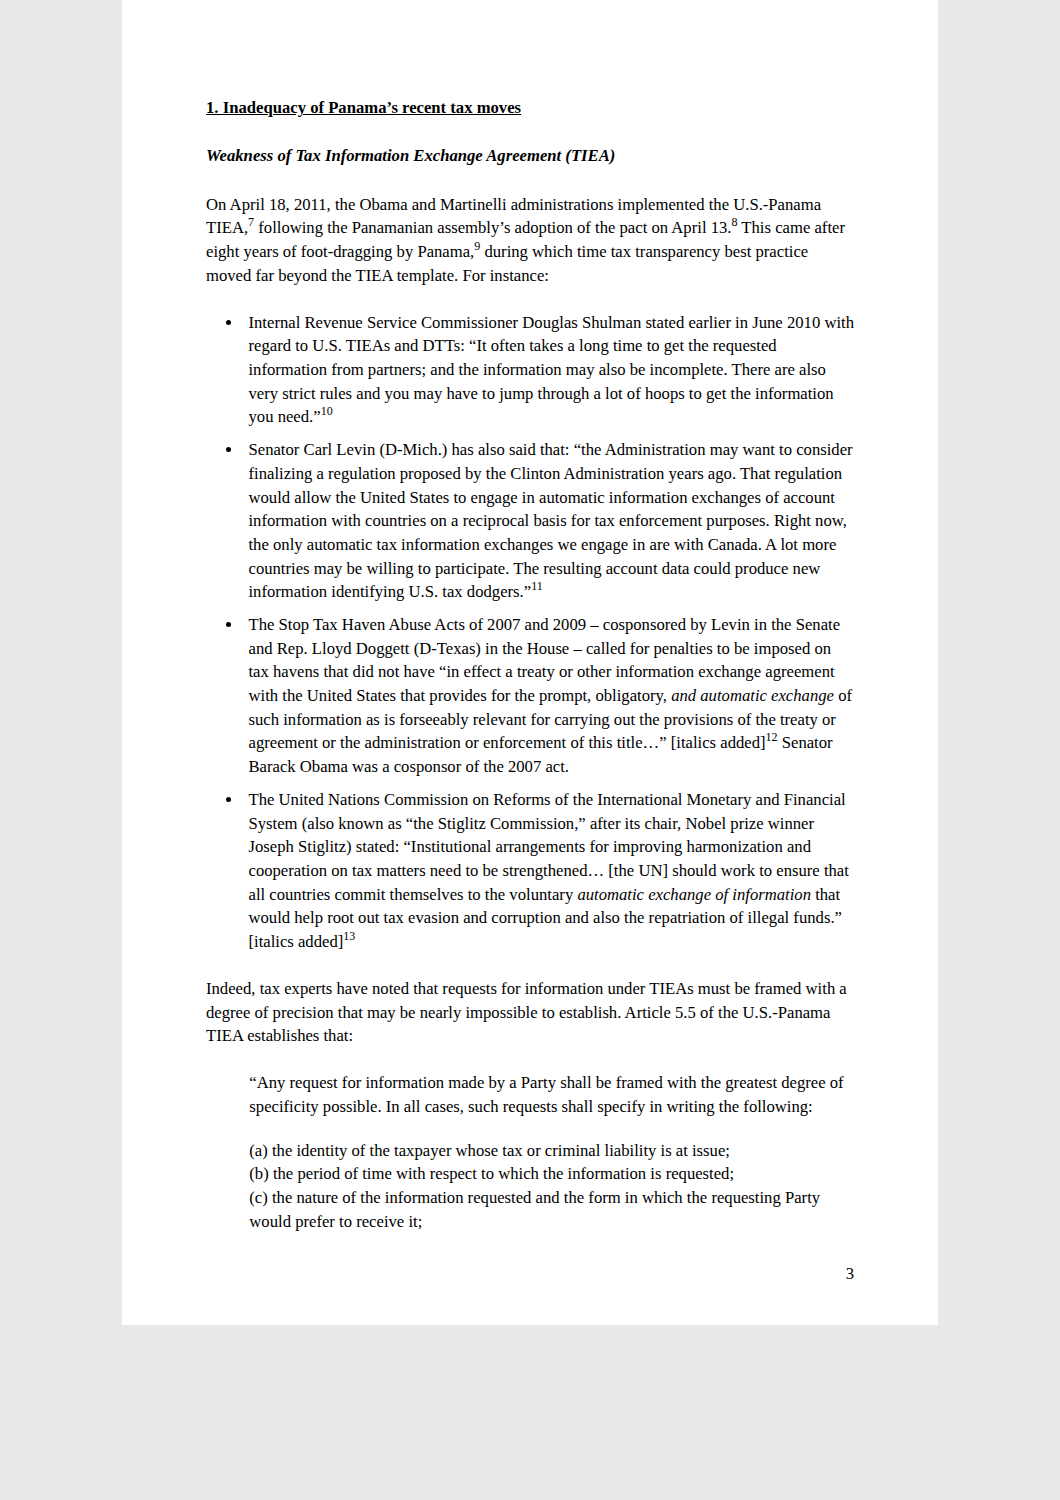1. Inadequacy of Panama’s recent tax moves
Weakness of Tax Information Exchange Agreement (TIEA)
On April 18, 2011, the Obama and Martinelli administrations implemented the U.S.-Panama TIEA,7 following the Panamanian assembly’s adoption of the pact on April 13.8 This came after eight years of foot-dragging by Panama,9 during which time tax transparency best practice moved far beyond the TIEA template. For instance:
Internal Revenue Service Commissioner Douglas Shulman stated earlier in June 2010 with regard to U.S. TIEAs and DTTs: “It often takes a long time to get the requested information from partners; and the information may also be incomplete. There are also very strict rules and you may have to jump through a lot of hoops to get the information you need.”10
Senator Carl Levin (D-Mich.) has also said that: “the Administration may want to consider finalizing a regulation proposed by the Clinton Administration years ago. That regulation would allow the United States to engage in automatic information exchanges of account information with countries on a reciprocal basis for tax enforcement purposes. Right now, the only automatic tax information exchanges we engage in are with Canada. A lot more countries may be willing to participate. The resulting account data could produce new information identifying U.S. tax dodgers.”11
The Stop Tax Haven Abuse Acts of 2007 and 2009 – cosponsored by Levin in the Senate and Rep. Lloyd Doggett (D-Texas) in the House – called for penalties to be imposed on tax havens that did not have “in effect a treaty or other information exchange agreement with the United States that provides for the prompt, obligatory, and automatic exchange of such information as is forseeably relevant for carrying out the provisions of the treaty or agreement or the administration or enforcement of this title…” [italics added]12 Senator Barack Obama was a cosponsor of the 2007 act.
The United Nations Commission on Reforms of the International Monetary and Financial System (also known as “the Stiglitz Commission,” after its chair, Nobel prize winner Joseph Stiglitz) stated: “Institutional arrangements for improving harmonization and cooperation on tax matters need to be strengthened… [the UN] should work to ensure that all countries commit themselves to the voluntary automatic exchange of information that would help root out tax evasion and corruption and also the repatriation of illegal funds.” [italics added]13
Indeed, tax experts have noted that requests for information under TIEAs must be framed with a degree of precision that may be nearly impossible to establish. Article 5.5 of the U.S.-Panama TIEA establishes that:
“Any request for information made by a Party shall be framed with the greatest degree of specificity possible. In all cases, such requests shall specify in writing the following:
(a) the identity of the taxpayer whose tax or criminal liability is at issue;
(b) the period of time with respect to which the information is requested;
(c) the nature of the information requested and the form in which the requesting Party would prefer to receive it;
3